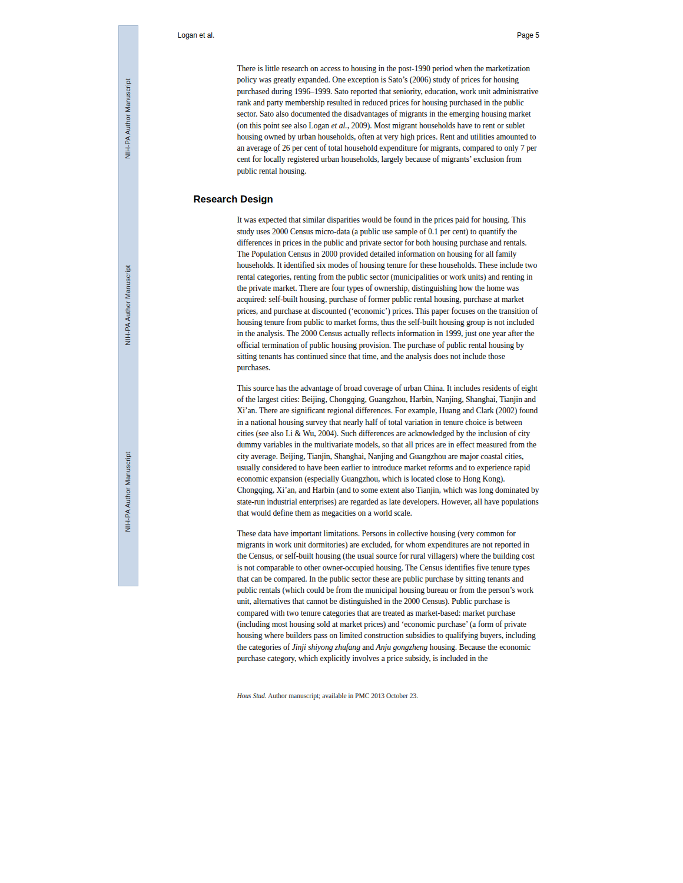NIH-PA Author Manuscript NIH-PA Author Manuscript NIH-PA Author Manuscript
Logan et al.
Page 5
There is little research on access to housing in the post-1990 period when the marketization policy was greatly expanded. One exception is Sato’s (2006) study of prices for housing purchased during 1996–1999. Sato reported that seniority, education, work unit administrative rank and party membership resulted in reduced prices for housing purchased in the public sector. Sato also documented the disadvantages of migrants in the emerging housing market (on this point see also Logan et al., 2009). Most migrant households have to rent or sublet housing owned by urban households, often at very high prices. Rent and utilities amounted to an average of 26 per cent of total household expenditure for migrants, compared to only 7 per cent for locally registered urban households, largely because of migrants’ exclusion from public rental housing.
Research Design
It was expected that similar disparities would be found in the prices paid for housing. This study uses 2000 Census micro-data (a public use sample of 0.1 per cent) to quantify the differences in prices in the public and private sector for both housing purchase and rentals. The Population Census in 2000 provided detailed information on housing for all family households. It identified six modes of housing tenure for these households. These include two rental categories, renting from the public sector (municipalities or work units) and renting in the private market. There are four types of ownership, distinguishing how the home was acquired: self-built housing, purchase of former public rental housing, purchase at market prices, and purchase at discounted (‘economic’) prices. This paper focuses on the transition of housing tenure from public to market forms, thus the self-built housing group is not included in the analysis. The 2000 Census actually reflects information in 1999, just one year after the official termination of public housing provision. The purchase of public rental housing by sitting tenants has continued since that time, and the analysis does not include those purchases.
This source has the advantage of broad coverage of urban China. It includes residents of eight of the largest cities: Beijing, Chongqing, Guangzhou, Harbin, Nanjing, Shanghai, Tianjin and Xi’an. There are significant regional differences. For example, Huang and Clark (2002) found in a national housing survey that nearly half of total variation in tenure choice is between cities (see also Li & Wu, 2004). Such differences are acknowledged by the inclusion of city dummy variables in the multivariate models, so that all prices are in effect measured from the city average. Beijing, Tianjin, Shanghai, Nanjing and Guangzhou are major coastal cities, usually considered to have been earlier to introduce market reforms and to experience rapid economic expansion (especially Guangzhou, which is located close to Hong Kong). Chongqing, Xi’an, and Harbin (and to some extent also Tianjin, which was long dominated by state-run industrial enterprises) are regarded as late developers. However, all have populations that would define them as megacities on a world scale.
These data have important limitations. Persons in collective housing (very common for migrants in work unit dormitories) are excluded, for whom expenditures are not reported in the Census, or self-built housing (the usual source for rural villagers) where the building cost is not comparable to other owner-occupied housing. The Census identifies five tenure types that can be compared. In the public sector these are public purchase by sitting tenants and public rentals (which could be from the municipal housing bureau or from the person’s work unit, alternatives that cannot be distinguished in the 2000 Census). Public purchase is compared with two tenure categories that are treated as market-based: market purchase (including most housing sold at market prices) and ‘economic purchase’ (a form of private housing where builders pass on limited construction subsidies to qualifying buyers, including the categories of Jinji shiyong zhufang and Anju gongzheng housing. Because the economic purchase category, which explicitly involves a price subsidy, is included in the
Hous Stud. Author manuscript; available in PMC 2013 October 23.